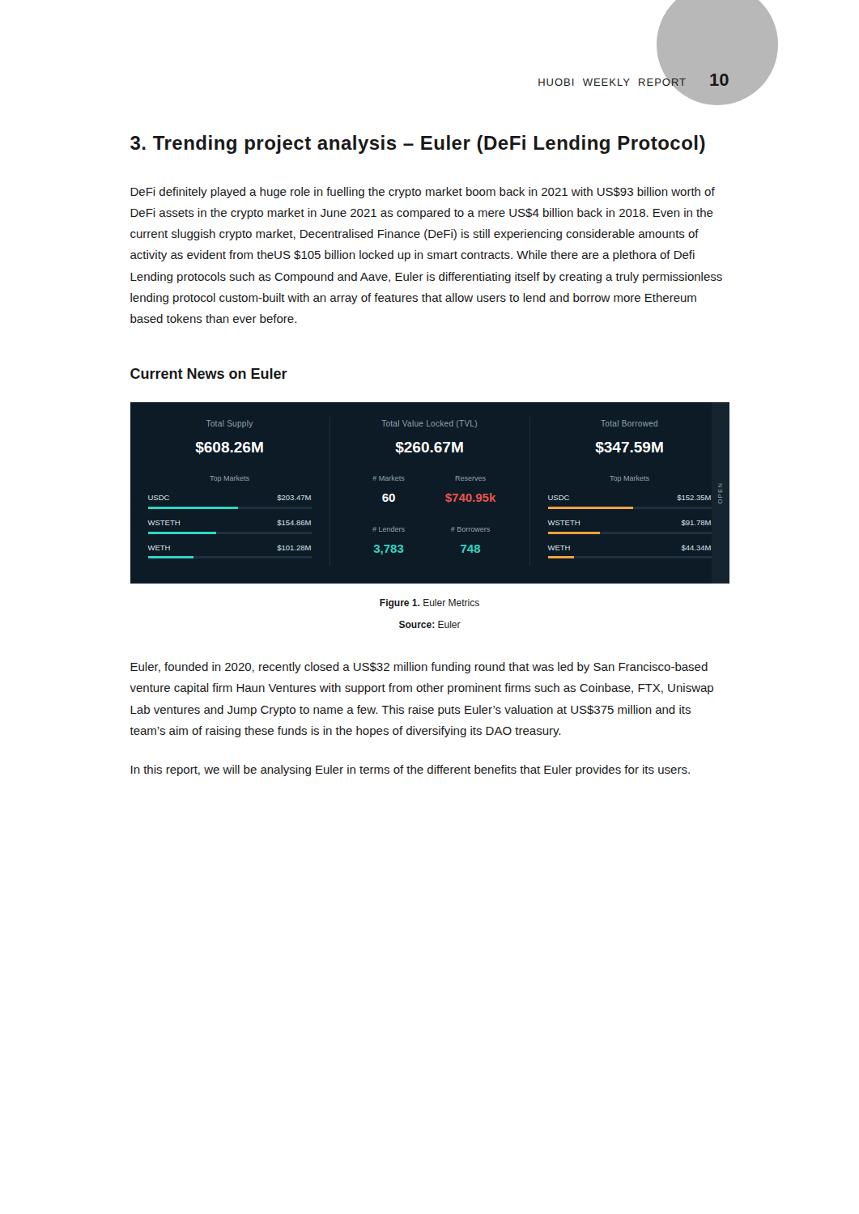HUOBI WEEKLY REPORT 10
3. Trending project analysis – Euler (DeFi Lending Protocol)
DeFi definitely played a huge role in fuelling the crypto market boom back in 2021 with US$93 billion worth of DeFi assets in the crypto market in June 2021 as compared to a mere US$4 billion back in 2018. Even in the current sluggish crypto market, Decentralised Finance (DeFi) is still experiencing considerable amounts of activity as evident from theUS $105 billion locked up in smart contracts. While there are a plethora of Defi Lending protocols such as Compound and Aave, Euler is differentiating itself by creating a truly permissionless lending protocol custom-built with an array of features that allow users to lend and borrow more Ethereum based tokens than ever before.
Current News on Euler
Total Supply
$608.26M
Top Markets
USDC$203.47M
WSTETH$154.86M
WETH$101.28M
Total Value Locked (TVL)
$260.67M
# Markets
60
Reserves
$740.95k
# Lenders
3,783
# Borrowers
748
Total Borrowed
$347.59M
Top Markets
USDC$152.35M
WSTETH$91.78M
WETH$44.34M
OPEN
Figure 1. Euler Metrics
Source: Euler
Euler, founded in 2020, recently closed a US$32 million funding round that was led by San Francisco-based venture capital firm Haun Ventures with support from other prominent firms such as Coinbase, FTX, Uniswap Lab ventures and Jump Crypto to name a few. This raise puts Euler’s valuation at US$375 million and its team’s aim of raising these funds is in the hopes of diversifying its DAO treasury.
In this report, we will be analysing Euler in terms of the different benefits that Euler provides for its users.